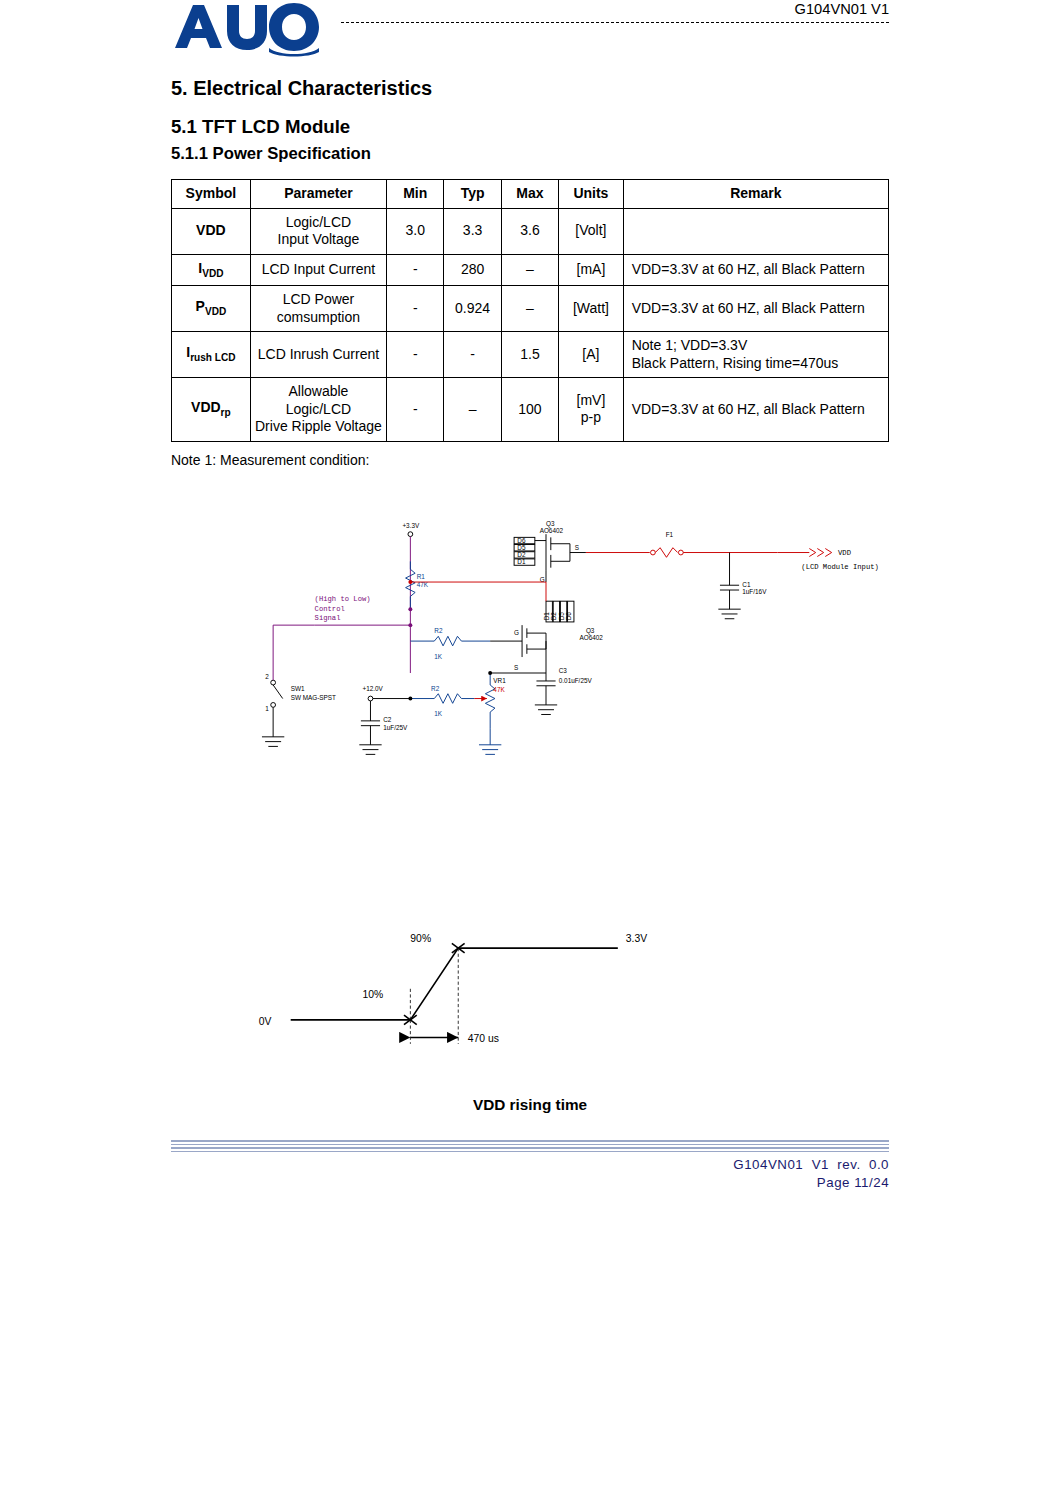G104VN01 V1
5. Electrical Characteristics
5.1 TFT LCD Module
5.1.1 Power Specification
| Symbol | Parameter | Min | Typ | Max | Units | Remark |
| --- | --- | --- | --- | --- | --- | --- |
| VDD | Logic/LCD Input Voltage | 3.0 | 3.3 | 3.6 | [Volt] | |
| I VDD | LCD Input Current | - | 280 | – | [mA] | VDD=3.3V at 60 HZ, all Black Pattern |
| P VDD | LCD Power comsumption | - | 0.924 | – | [Watt] | VDD=3.3V at 60 HZ, all Black Pattern |
| I rush LCD | LCD Inrush Current | - | - | 1.5 | [A] | Note 1; VDD=3.3V Black Pattern, Rising time=470us |
| VDD rp | Allowable Logic/LCD Drive Ripple Voltage | - | – | 100 | [mV] p-p | VDD=3.3V at 60 HZ, all Black Pattern |
Note 1: Measurement condition:
+3.3V R1 47K Q3 AO6402 D6 D5 D2 D1 S G F1 VDD (LCD Module Input) C1 1uF/16V (High to Low) Control Signal R2 1K Q3 AO6402 D1 D2 D5 D6 G S C3 0.01uF/25V VR1 47K R2 1K +12.0V C2 1uF/25V SW1 SW MAG-SPST 2 1
3.3V 0V 90% 10% 470 us
VDD rising time
G104VN01 V1 rev. 0.0
Page 11/24